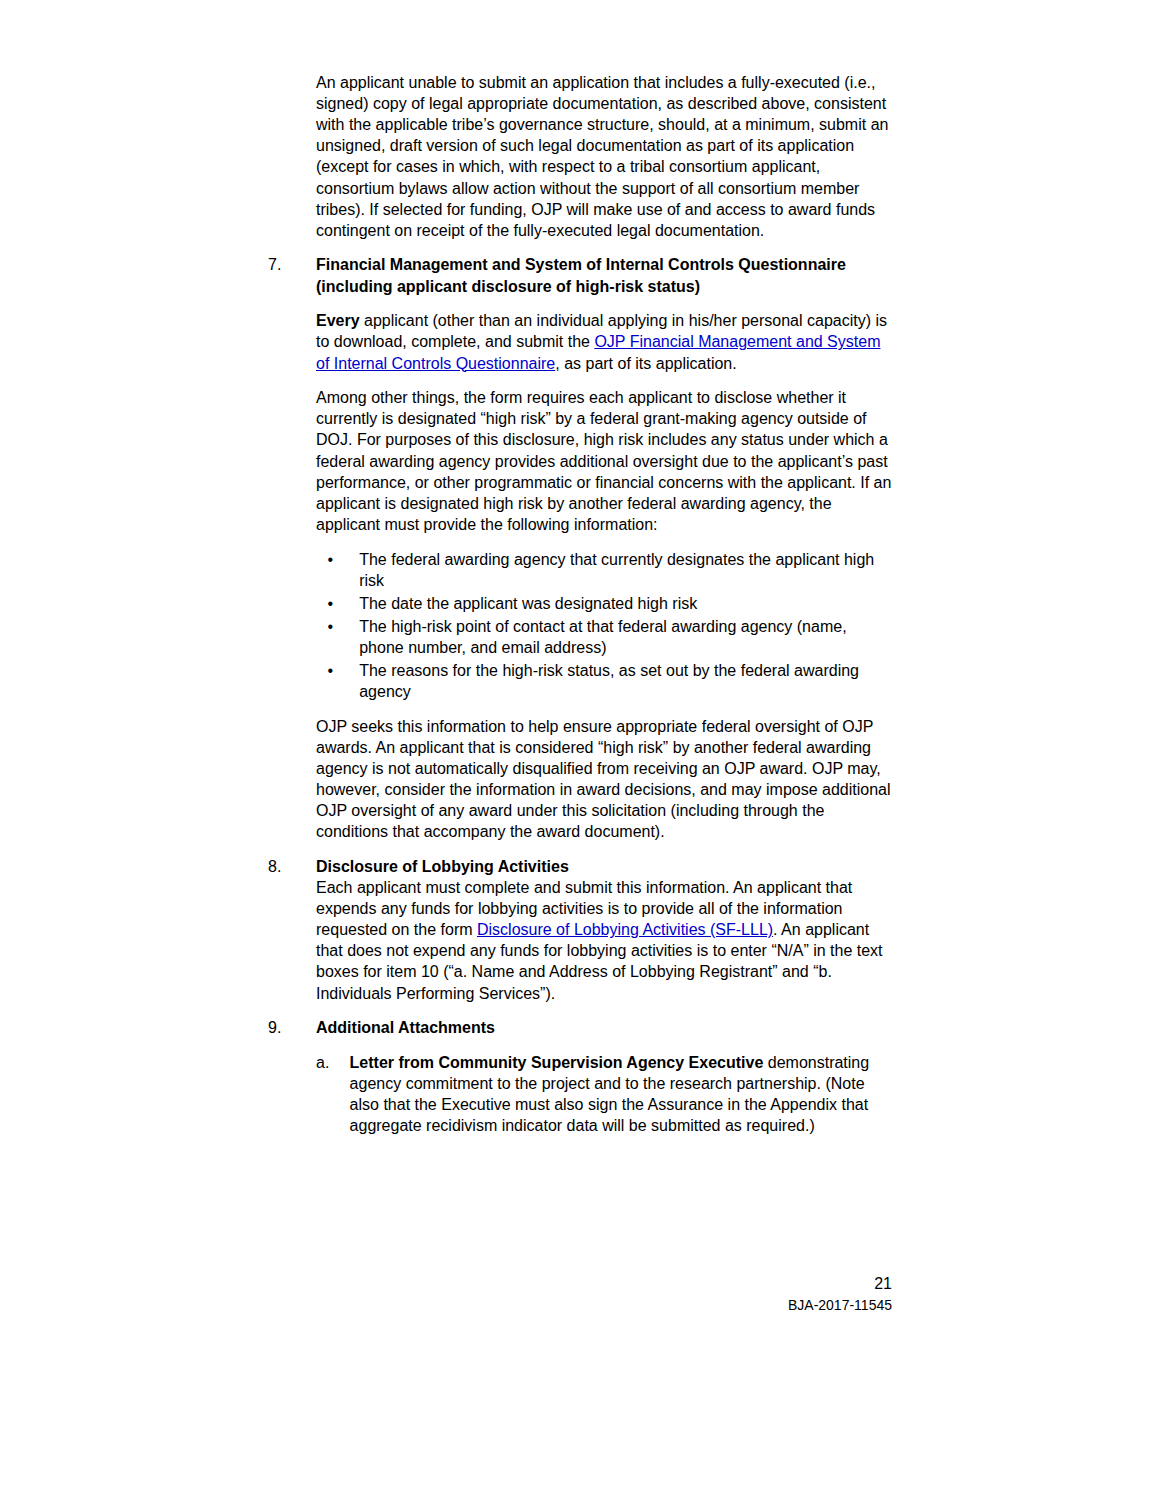An applicant unable to submit an application that includes a fully-executed (i.e., signed) copy of legal appropriate documentation, as described above, consistent with the applicable tribe’s governance structure, should, at a minimum, submit an unsigned, draft version of such legal documentation as part of its application (except for cases in which, with respect to a tribal consortium applicant, consortium bylaws allow action without the support of all consortium member tribes). If selected for funding, OJP will make use of and access to award funds contingent on receipt of the fully-executed legal documentation.
7. Financial Management and System of Internal Controls Questionnaire (including applicant disclosure of high-risk status)
Every applicant (other than an individual applying in his/her personal capacity) is to download, complete, and submit the OJP Financial Management and System of Internal Controls Questionnaire, as part of its application.
Among other things, the form requires each applicant to disclose whether it currently is designated “high risk” by a federal grant-making agency outside of DOJ. For purposes of this disclosure, high risk includes any status under which a federal awarding agency provides additional oversight due to the applicant’s past performance, or other programmatic or financial concerns with the applicant. If an applicant is designated high risk by another federal awarding agency, the applicant must provide the following information:
The federal awarding agency that currently designates the applicant high risk
The date the applicant was designated high risk
The high-risk point of contact at that federal awarding agency (name, phone number, and email address)
The reasons for the high-risk status, as set out by the federal awarding agency
OJP seeks this information to help ensure appropriate federal oversight of OJP awards. An applicant that is considered “high risk” by another federal awarding agency is not automatically disqualified from receiving an OJP award. OJP may, however, consider the information in award decisions, and may impose additional OJP oversight of any award under this solicitation (including through the conditions that accompany the award document).
8. Disclosure of Lobbying Activities
Each applicant must complete and submit this information. An applicant that expends any funds for lobbying activities is to provide all of the information requested on the form Disclosure of Lobbying Activities (SF-LLL). An applicant that does not expend any funds for lobbying activities is to enter “N/A” in the text boxes for item 10 (“a. Name and Address of Lobbying Registrant” and “b. Individuals Performing Services”).
9. Additional Attachments
a. Letter from Community Supervision Agency Executive demonstrating agency commitment to the project and to the research partnership. (Note also that the Executive must also sign the Assurance in the Appendix that aggregate recidivism indicator data will be submitted as required.)
21
BJA-2017-11545